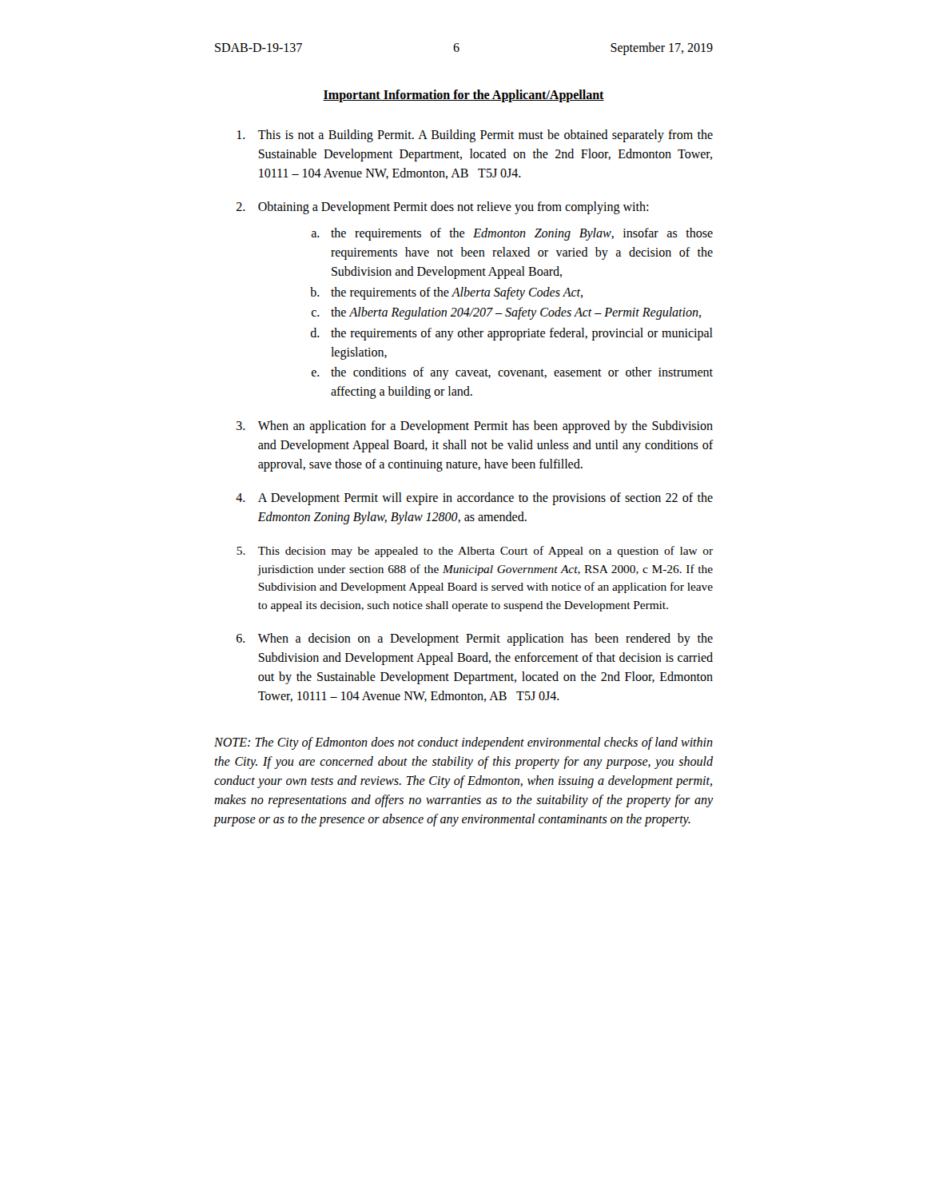SDAB-D-19-137
6
September 17, 2019
Important Information for the Applicant/Appellant
This is not a Building Permit. A Building Permit must be obtained separately from the Sustainable Development Department, located on the 2nd Floor, Edmonton Tower, 10111 – 104 Avenue NW, Edmonton, AB T5J 0J4.
Obtaining a Development Permit does not relieve you from complying with:
the requirements of the Edmonton Zoning Bylaw, insofar as those requirements have not been relaxed or varied by a decision of the Subdivision and Development Appeal Board,
the requirements of the Alberta Safety Codes Act,
the Alberta Regulation 204/207 – Safety Codes Act – Permit Regulation,
the requirements of any other appropriate federal, provincial or municipal legislation,
the conditions of any caveat, covenant, easement or other instrument affecting a building or land.
When an application for a Development Permit has been approved by the Subdivision and Development Appeal Board, it shall not be valid unless and until any conditions of approval, save those of a continuing nature, have been fulfilled.
A Development Permit will expire in accordance to the provisions of section 22 of the Edmonton Zoning Bylaw, Bylaw 12800, as amended.
This decision may be appealed to the Alberta Court of Appeal on a question of law or jurisdiction under section 688 of the Municipal Government Act, RSA 2000, c M-26. If the Subdivision and Development Appeal Board is served with notice of an application for leave to appeal its decision, such notice shall operate to suspend the Development Permit.
When a decision on a Development Permit application has been rendered by the Subdivision and Development Appeal Board, the enforcement of that decision is carried out by the Sustainable Development Department, located on the 2nd Floor, Edmonton Tower, 10111 – 104 Avenue NW, Edmonton, AB T5J 0J4.
NOTE: The City of Edmonton does not conduct independent environmental checks of land within the City. If you are concerned about the stability of this property for any purpose, you should conduct your own tests and reviews. The City of Edmonton, when issuing a development permit, makes no representations and offers no warranties as to the suitability of the property for any purpose or as to the presence or absence of any environmental contaminants on the property.